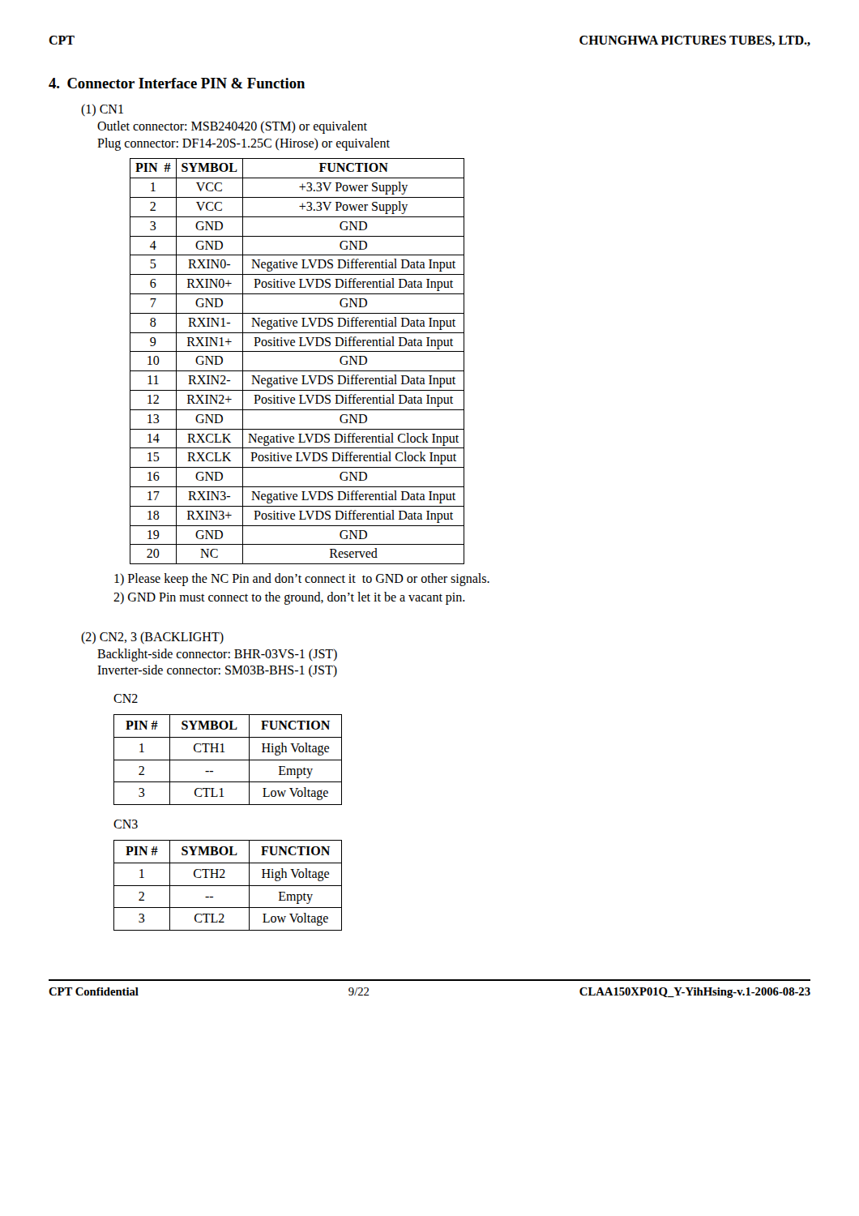CPT
CHUNGHWA PICTURES TUBES, LTD.,
4. Connector Interface PIN & Function
(1) CN1
Outlet connector: MSB240420 (STM) or equivalent
Plug connector: DF14-20S-1.25C (Hirose) or equivalent
| PIN # | SYMBOL | FUNCTION |
| --- | --- | --- |
| 1 | VCC | +3.3V Power Supply |
| 2 | VCC | +3.3V Power Supply |
| 3 | GND | GND |
| 4 | GND | GND |
| 5 | RXIN0- | Negative LVDS Differential Data Input |
| 6 | RXIN0+ | Positive LVDS Differential Data Input |
| 7 | GND | GND |
| 8 | RXIN1- | Negative LVDS Differential Data Input |
| 9 | RXIN1+ | Positive LVDS Differential Data Input |
| 10 | GND | GND |
| 11 | RXIN2- | Negative LVDS Differential Data Input |
| 12 | RXIN2+ | Positive LVDS Differential Data Input |
| 13 | GND | GND |
| 14 | RXCLK | Negative LVDS Differential Clock Input |
| 15 | RXCLK | Positive LVDS Differential Clock Input |
| 16 | GND | GND |
| 17 | RXIN3- | Negative LVDS Differential Data Input |
| 18 | RXIN3+ | Positive LVDS Differential Data Input |
| 19 | GND | GND |
| 20 | NC | Reserved |
1) Please keep the NC Pin and don’t connect it to GND or other signals.
2) GND Pin must connect to the ground, don’t let it be a vacant pin.
(2) CN2, 3 (BACKLIGHT)
Backlight-side connector: BHR-03VS-1 (JST)
Inverter-side connector: SM03B-BHS-1 (JST)
CN2
| PIN # | SYMBOL | FUNCTION |
| --- | --- | --- |
| 1 | CTH1 | High Voltage |
| 2 | -- | Empty |
| 3 | CTL1 | Low Voltage |
CN3
| PIN # | SYMBOL | FUNCTION |
| --- | --- | --- |
| 1 | CTH2 | High Voltage |
| 2 | -- | Empty |
| 3 | CTL2 | Low Voltage |
CPT Confidential
9/22
CLAA150XP01Q_Y-YihHsing-v.1-2006-08-23